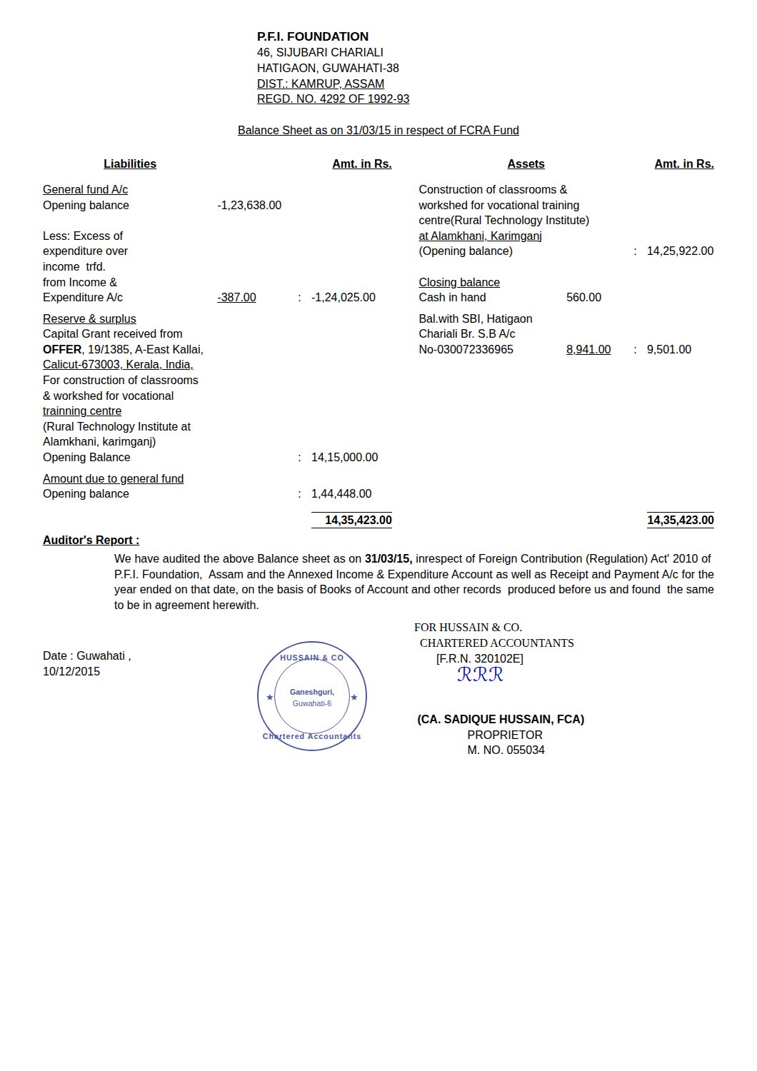P.F.I. FOUNDATION
46, SIJUBARI CHARIALI
HATIGAON, GUWAHATI-38
DIST.: KAMRUP, ASSAM
REGD. NO. 4292 OF 1992-93
Balance Sheet as on 31/03/15 in respect of FCRA Fund
| Liabilities | | | Amt. in Rs. | | Assets | | Amt. in Rs. |
| General fund A/c | | | | | Construction of classrooms & |
| Opening balance | -1,23,638.00 | | | | workshed for vocational training |
| | | | | | centre(Rural Technology Institute) |
| Less: Excess of | | | | | at Alamkhani, Karimganj |
| expenditure over | | | | | (Opening balance) | : | 14,25,922.00 |
| income trfd. | | | | | |
| from Income & | | | | | Closing balance |
| Expenditure A/c | -387.00 | : | -1,24,025.00 | | Cash in hand | 560.00 | | |
| Reserve & surplus | | | | | Bal.with SBI, Hatigaon |
| Capital Grant received from | | | | | Chariali Br. S.B A/c |
| OFFER , 19/1385, A-East Kallai, | | | | | No-030072336965 | 8,941.00 | : | 9,501.00 |
| Calicut-673003, Kerala, India, | | | | | |
| For construction of classrooms | | | | | |
| & workshed for vocational | | | | | |
| trainning centre | | | | | |
| (Rural Technology Institute at | | | | | |
| Alamkhani, karimganj) | | | | | |
| Opening Balance | | : | 14,15,000.00 | | |
| Amount due to general fund | | | | | |
| Opening balance | | : | 1,44,448.00 | | |
| | | | 14,35,423.00 | | | | | 14,35,423.00 |
Auditor's Report :
We have audited the above Balance sheet as on 31/03/15, inrespect of Foreign Contribution (Regulation) Act' 2010 of P.F.I. Foundation, Assam and the Annexed Income & Expenditure Account as well as Receipt and Payment A/c for the year ended on that date, on the basis of Books of Account and other records produced before us and found the same to be in agreement herewith.
FOR HUSSAIN & CO.
CHARTERED ACCOUNTANTS
[F.R.N. 320102E]
ℛℛℛ
(CA. SADIQUE HUSSAIN, FCA)
PROPRIETOR
M. NO. 055034
Date : Guwahati ,
10/12/2015
HUSSAIN & CO
★
★
Ganeshguri,
Guwahati-6
Chartered Accountants